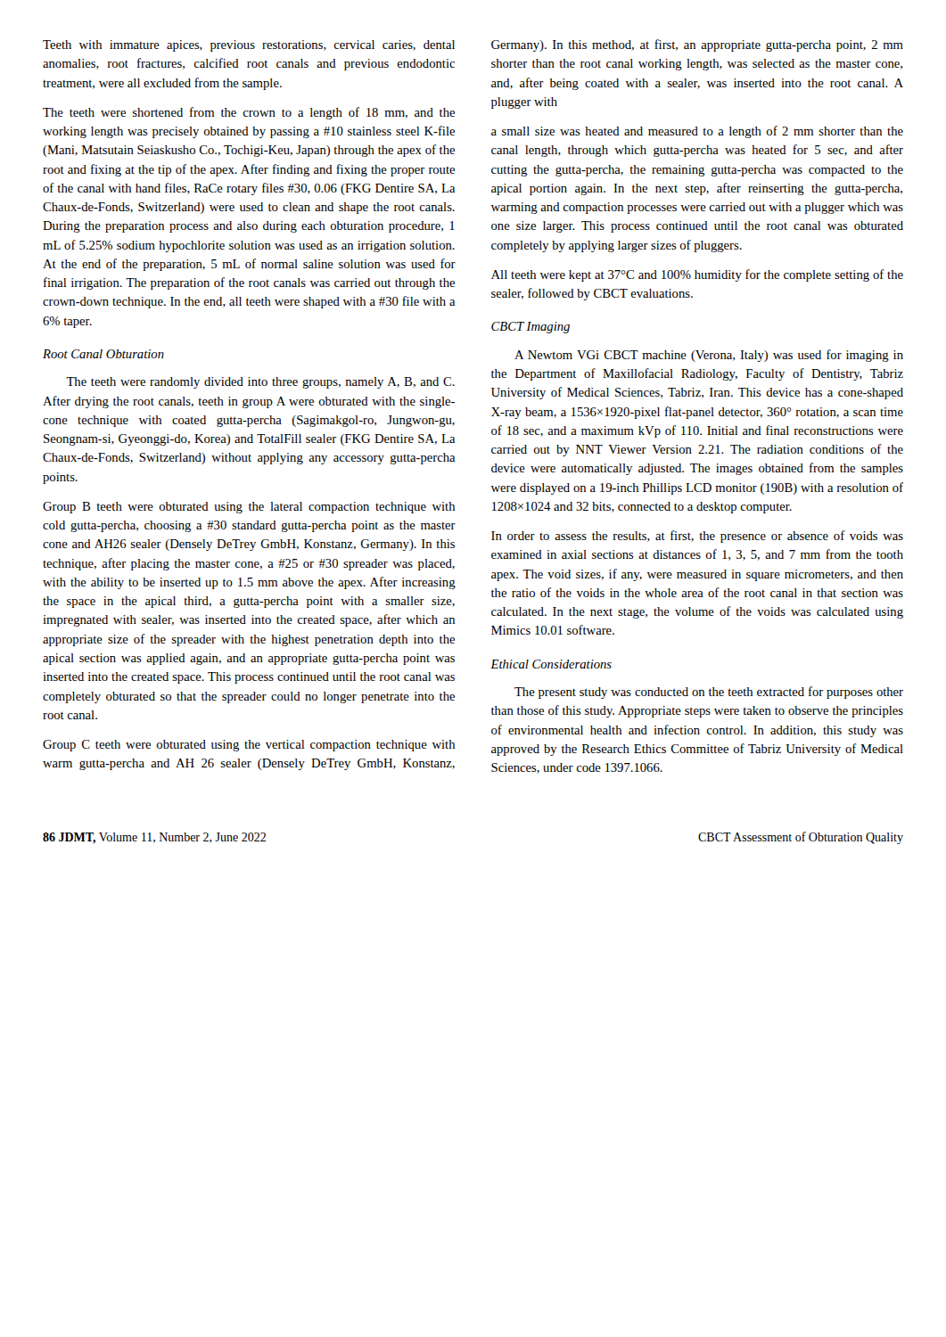Teeth with immature apices, previous restorations, cervical caries, dental anomalies, root fractures, calcified root canals and previous endodontic treatment, were all excluded from the sample.
The teeth were shortened from the crown to a length of 18 mm, and the working length was precisely obtained by passing a #10 stainless steel K-file (Mani, Matsutain Seiaskusho Co., Tochigi-Keu, Japan) through the apex of the root and fixing at the tip of the apex. After finding and fixing the proper route of the canal with hand files, RaCe rotary files #30, 0.06 (FKG Dentire SA, La Chaux-de-Fonds, Switzerland) were used to clean and shape the root canals. During the preparation process and also during each obturation procedure, 1 mL of 5.25% sodium hypochlorite solution was used as an irrigation solution. At the end of the preparation, 5 mL of normal saline solution was used for final irrigation. The preparation of the root canals was carried out through the crown-down technique. In the end, all teeth were shaped with a #30 file with a 6% taper.
Root Canal Obturation
The teeth were randomly divided into three groups, namely A, B, and C. After drying the root canals, teeth in group A were obturated with the single-cone technique with coated gutta-percha (Sagimakgol-ro, Jungwon-gu, Seongnam-si, Gyeonggi-do, Korea) and TotalFill sealer (FKG Dentire SA, La Chaux-de-Fonds, Switzerland) without applying any accessory gutta-percha points.
Group B teeth were obturated using the lateral compaction technique with cold gutta-percha, choosing a #30 standard gutta-percha point as the master cone and AH26 sealer (Densely DeTrey GmbH, Konstanz, Germany). In this technique, after placing the master cone, a #25 or #30 spreader was placed, with the ability to be inserted up to 1.5 mm above the apex. After increasing the space in the apical third, a gutta-percha point with a smaller size, impregnated with sealer, was inserted into the created space, after which an appropriate size of the spreader with the highest penetration depth into the apical section was applied again, and an appropriate gutta-percha point was inserted into the created space. This process continued until the root canal was completely obturated so that the spreader could no longer penetrate into the root canal.
Group C teeth were obturated using the vertical compaction technique with warm gutta-percha and AH 26 sealer (Densely DeTrey GmbH, Konstanz, Germany). In this method, at first, an appropriate gutta-percha point, 2 mm shorter than the root canal working length, was selected as the master cone, and, after being coated with a sealer, was inserted into the root canal. A plugger with
a small size was heated and measured to a length of 2 mm shorter than the canal length, through which gutta-percha was heated for 5 sec, and after cutting the gutta-percha, the remaining gutta-percha was compacted to the apical portion again. In the next step, after reinserting the gutta-percha, warming and compaction processes were carried out with a plugger which was one size larger. This process continued until the root canal was obturated completely by applying larger sizes of pluggers.
All teeth were kept at 37°C and 100% humidity for the complete setting of the sealer, followed by CBCT evaluations.
CBCT Imaging
A Newtom VGi CBCT machine (Verona, Italy) was used for imaging in the Department of Maxillofacial Radiology, Faculty of Dentistry, Tabriz University of Medical Sciences, Tabriz, Iran. This device has a cone-shaped X-ray beam, a 1536×1920-pixel flat-panel detector, 360° rotation, a scan time of 18 sec, and a maximum kVp of 110. Initial and final reconstructions were carried out by NNT Viewer Version 2.21. The radiation conditions of the device were automatically adjusted. The images obtained from the samples were displayed on a 19-inch Phillips LCD monitor (190B) with a resolution of 1208×1024 and 32 bits, connected to a desktop computer.
In order to assess the results, at first, the presence or absence of voids was examined in axial sections at distances of 1, 3, 5, and 7 mm from the tooth apex. The void sizes, if any, were measured in square micrometers, and then the ratio of the voids in the whole area of the root canal in that section was calculated. In the next stage, the volume of the voids was calculated using Mimics 10.01 software.
Ethical Considerations
The present study was conducted on the teeth extracted for purposes other than those of this study. Appropriate steps were taken to observe the principles of environmental health and infection control. In addition, this study was approved by the Research Ethics Committee of Tabriz University of Medical Sciences, under code 1397.1066.
86 JDMT, Volume 11, Number 2, June 2022
CBCT Assessment of Obturation Quality